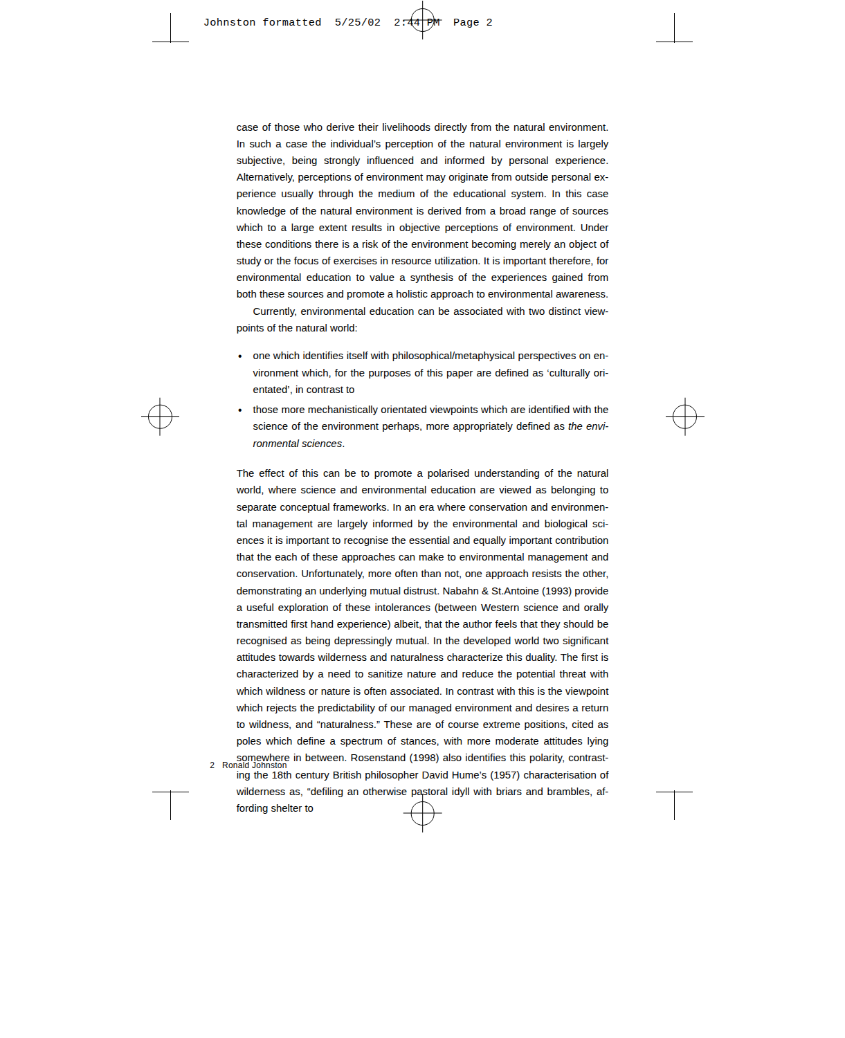Johnston formatted 5/25/02 2:44 PM Page 2
case of those who derive their livelihoods directly from the natural environment. In such a case the individual’s perception of the natural environment is largely subjective, being strongly influenced and informed by personal experience. Alternatively, perceptions of environment may originate from outside personal experience usually through the medium of the educational system. In this case knowledge of the natural environment is derived from a broad range of sources which to a large extent results in objective perceptions of environment. Under these conditions there is a risk of the environment becoming merely an object of study or the focus of exercises in resource utilization. It is important therefore, for environmental education to value a synthesis of the experiences gained from both these sources and promote a holistic approach to environmental awareness.
Currently, environmental education can be associated with two distinct viewpoints of the natural world:
one which identifies itself with philosophical/metaphysical perspectives on environment which, for the purposes of this paper are defined as ‘culturally orientated’, in contrast to
those more mechanistically orientated viewpoints which are identified with the science of the environment perhaps, more appropriately defined as the environmental sciences.
The effect of this can be to promote a polarised understanding of the natural world, where science and environmental education are viewed as belonging to separate conceptual frameworks. In an era where conservation and environmental management are largely informed by the environmental and biological sciences it is important to recognise the essential and equally important contribution that the each of these approaches can make to environmental management and conservation. Unfortunately, more often than not, one approach resists the other, demonstrating an underlying mutual distrust. Nabahn & St.Antoine (1993) provide a useful exploration of these intolerances (between Western science and orally transmitted first hand experience) albeit, that the author feels that they should be recognised as being depressingly mutual. In the developed world two significant attitudes towards wilderness and naturalness characterize this duality. The first is characterized by a need to sanitize nature and reduce the potential threat with which wildness or nature is often associated. In contrast with this is the viewpoint which rejects the predictability of our managed environment and desires a return to wildness, and “naturalness.” These are of course extreme positions, cited as poles which define a spectrum of stances, with more moderate attitudes lying somewhere in between. Rosenstand (1998) also identifies this polarity, contrasting the 18th century British philosopher David Hume’s (1957) characterisation of wilderness as, “defiling an otherwise pastoral idyll with briars and brambles, affording shelter to
2 Ronald Johnston